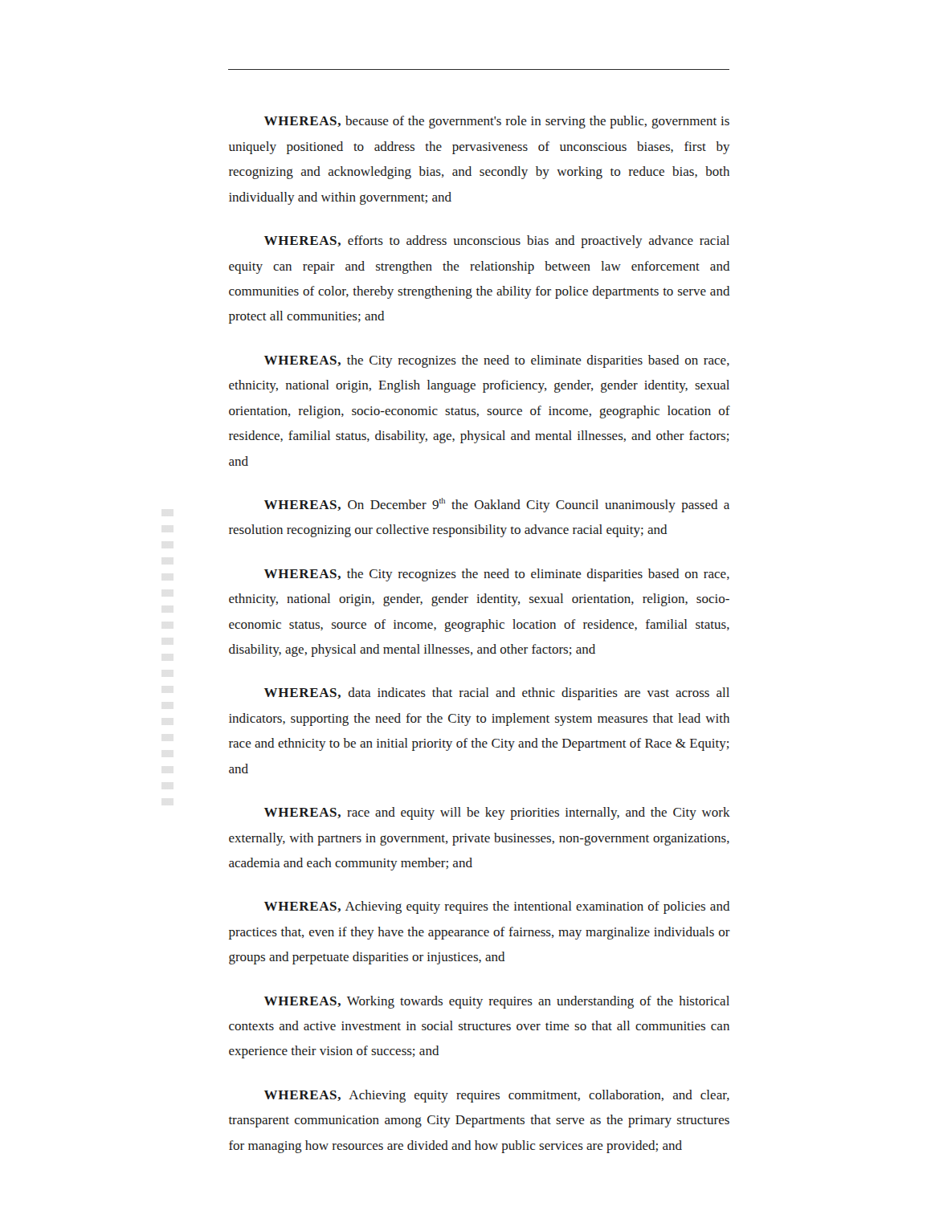WHEREAS, because of the government's role in serving the public, government is uniquely positioned to address the pervasiveness of unconscious biases, first by recognizing and acknowledging bias, and secondly by working to reduce bias, both individually and within government; and
WHEREAS, efforts to address unconscious bias and proactively advance racial equity can repair and strengthen the relationship between law enforcement and communities of color, thereby strengthening the ability for police departments to serve and protect all communities; and
WHEREAS, the City recognizes the need to eliminate disparities based on race, ethnicity, national origin, English language proficiency, gender, gender identity, sexual orientation, religion, socio-economic status, source of income, geographic location of residence, familial status, disability, age, physical and mental illnesses, and other factors; and
WHEREAS, On December 9th the Oakland City Council unanimously passed a resolution recognizing our collective responsibility to advance racial equity; and
WHEREAS, the City recognizes the need to eliminate disparities based on race, ethnicity, national origin, gender, gender identity, sexual orientation, religion, socio-economic status, source of income, geographic location of residence, familial status, disability, age, physical and mental illnesses, and other factors; and
WHEREAS, data indicates that racial and ethnic disparities are vast across all indicators, supporting the need for the City to implement system measures that lead with race and ethnicity to be an initial priority of the City and the Department of Race & Equity; and
WHEREAS, race and equity will be key priorities internally, and the City work externally, with partners in government, private businesses, non-government organizations, academia and each community member; and
WHEREAS, Achieving equity requires the intentional examination of policies and practices that, even if they have the appearance of fairness, may marginalize individuals or groups and perpetuate disparities or injustices, and
WHEREAS, Working towards equity requires an understanding of the historical contexts and active investment in social structures over time so that all communities can experience their vision of success; and
WHEREAS, Achieving equity requires commitment, collaboration, and clear, transparent communication among City Departments that serve as the primary structures for managing how resources are divided and how public services are provided; and